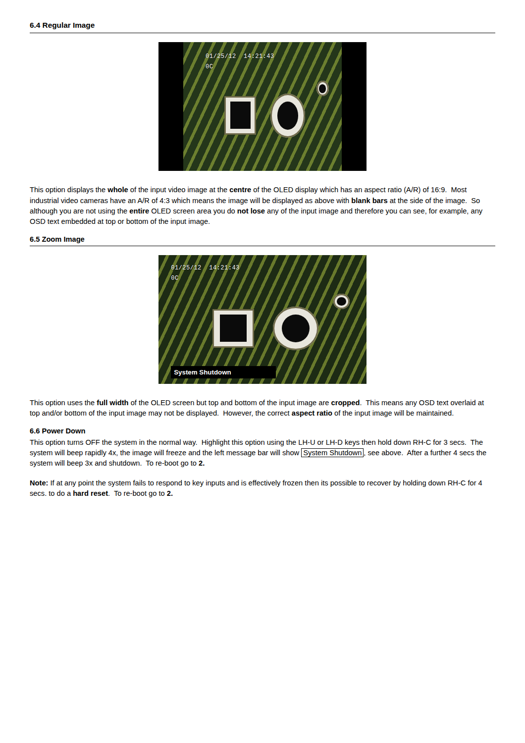6.4 Regular Image
01/25/12 14:21:43
0C
This option displays the whole of the input video image at the centre of the OLED display which has an aspect ratio (A/R) of 16:9. Most industrial video cameras have an A/R of 4:3 which means the image will be displayed as above with blank bars at the side of the image. So although you are not using the entire OLED screen area you do not lose any of the input image and therefore you can see, for example, any OSD text embedded at top or bottom of the input image.
6.5 Zoom Image
01/25/12 14:21:43
0C
System Shutdown
This option uses the full width of the OLED screen but top and bottom of the input image are cropped. This means any OSD text overlaid at top and/or bottom of the input image may not be displayed. However, the correct aspect ratio of the input image will be maintained.
6.6 Power Down
This option turns OFF the system in the normal way. Highlight this option using the LH-U or LH-D keys then hold down RH-C for 3 secs. The system will beep rapidly 4x, the image will freeze and the left message bar will show System Shutdown, see above. After a further 4 secs the system will beep 3x and shutdown. To re-boot go to 2.
Note: If at any point the system fails to respond to key inputs and is effectively frozen then its possible to recover by holding down RH-C for 4 secs. to do a hard reset. To re-boot go to 2.